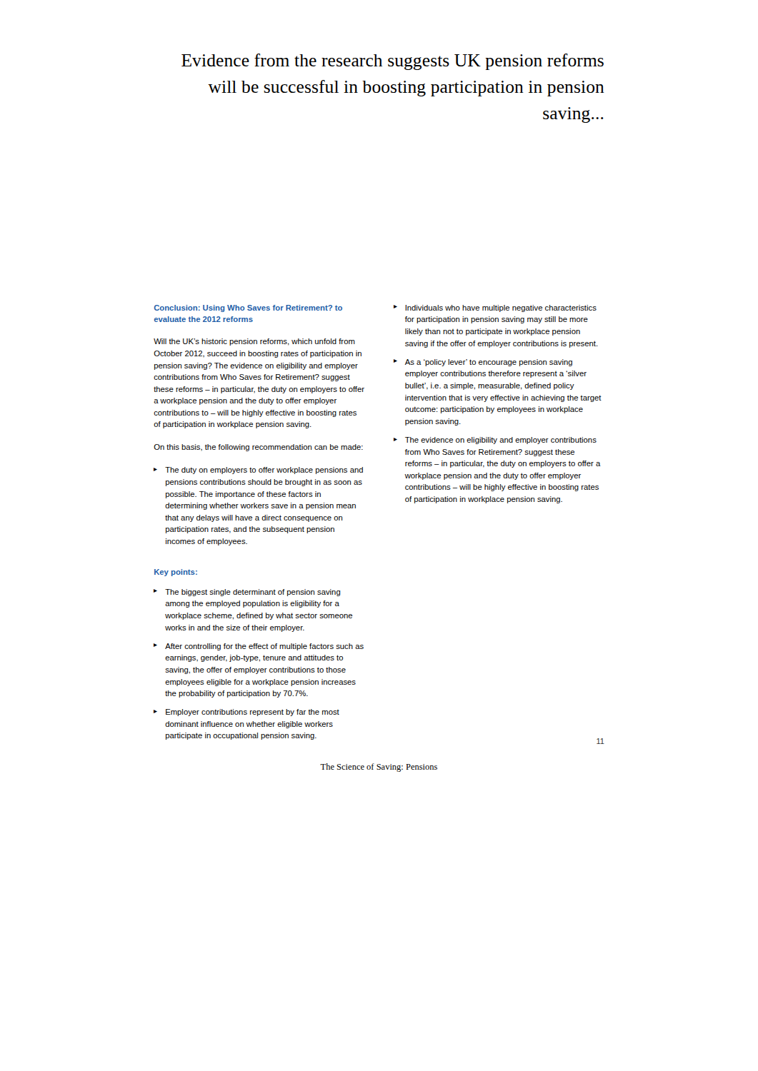Evidence from the research suggests UK pension reforms will be successful in boosting participation in pension saving...
Conclusion: Using Who Saves for Retirement? to evaluate the 2012 reforms
Will the UK’s historic pension reforms, which unfold from October 2012, succeed in boosting rates of participation in pension saving? The evidence on eligibility and employer contributions from Who Saves for Retirement? suggest these reforms – in particular, the duty on employers to offer a workplace pension and the duty to offer employer contributions to – will be highly effective in boosting rates of participation in workplace pension saving.
On this basis, the following recommendation can be made:
The duty on employers to offer workplace pensions and pensions contributions should be brought in as soon as possible. The importance of these factors in determining whether workers save in a pension mean that any delays will have a direct consequence on participation rates, and the subsequent pension incomes of employees.
Key points:
The biggest single determinant of pension saving among the employed population is eligibility for a workplace scheme, defined by what sector someone works in and the size of their employer.
After controlling for the effect of multiple factors such as earnings, gender, job-type, tenure and attitudes to saving, the offer of employer contributions to those employees eligible for a workplace pension increases the probability of participation by 70.7%.
Employer contributions represent by far the most dominant influence on whether eligible workers participate in occupational pension saving.
Individuals who have multiple negative characteristics for participation in pension saving may still be more likely than not to participate in workplace pension saving if the offer of employer contributions is present.
As a ‘policy lever’ to encourage pension saving employer contributions therefore represent a ‘silver bullet’, i.e. a simple, measurable, defined policy intervention that is very effective in achieving the target outcome: participation by employees in workplace pension saving.
The evidence on eligibility and employer contributions from Who Saves for Retirement? suggest these reforms – in particular, the duty on employers to offer a workplace pension and the duty to offer employer contributions – will be highly effective in boosting rates of participation in workplace pension saving.
The Science of Saving: Pensions 11